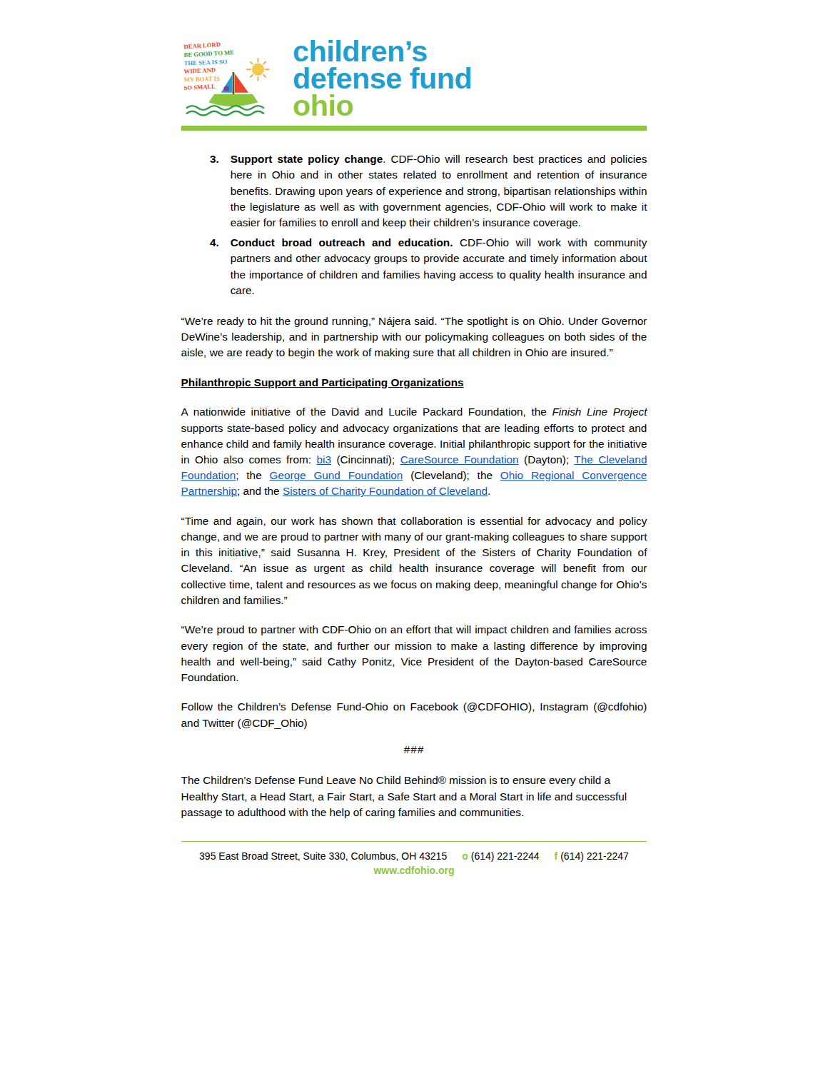Children's Defense Fund crayon boat illustration DEAR LORD BE GOOD TO ME THE SEA IS SO WIDE AND MY BOAT IS SO SMALL
children’s defense fund ohio
Support state policy change. CDF-Ohio will research best practices and policies here in Ohio and in other states related to enrollment and retention of insurance benefits. Drawing upon years of experience and strong, bipartisan relationships within the legislature as well as with government agencies, CDF-Ohio will work to make it easier for families to enroll and keep their children’s insurance coverage.
Conduct broad outreach and education. CDF-Ohio will work with community partners and other advocacy groups to provide accurate and timely information about the importance of children and families having access to quality health insurance and care.
“We’re ready to hit the ground running,” Nájera said. “The spotlight is on Ohio. Under Governor DeWine’s leadership, and in partnership with our policymaking colleagues on both sides of the aisle, we are ready to begin the work of making sure that all children in Ohio are insured.”
Philanthropic Support and Participating Organizations
A nationwide initiative of the David and Lucile Packard Foundation, the Finish Line Project supports state-based policy and advocacy organizations that are leading efforts to protect and enhance child and family health insurance coverage. Initial philanthropic support for the initiative in Ohio also comes from: bi3 (Cincinnati); CareSource Foundation (Dayton); The Cleveland Foundation; the George Gund Foundation (Cleveland); the Ohio Regional Convergence Partnership; and the Sisters of Charity Foundation of Cleveland.
“Time and again, our work has shown that collaboration is essential for advocacy and policy change, and we are proud to partner with many of our grant-making colleagues to share support in this initiative,” said Susanna H. Krey, President of the Sisters of Charity Foundation of Cleveland. “An issue as urgent as child health insurance coverage will benefit from our collective time, talent and resources as we focus on making deep, meaningful change for Ohio’s children and families.”
“We’re proud to partner with CDF-Ohio on an effort that will impact children and families across every region of the state, and further our mission to make a lasting difference by improving health and well-being,” said Cathy Ponitz, Vice President of the Dayton-based CareSource Foundation.
Follow the Children’s Defense Fund-Ohio on Facebook (@CDFOHIO), Instagram (@cdfohio) and Twitter (@CDF_Ohio)
###
The Children’s Defense Fund Leave No Child Behind® mission is to ensure every child a Healthy Start, a Head Start, a Fair Start, a Safe Start and a Moral Start in life and successful passage to adulthood with the help of caring families and communities.
395 East Broad Street, Suite 330, Columbus, OH 43215 o (614) 221-2244 f (614) 221-2247 www.cdfohio.org